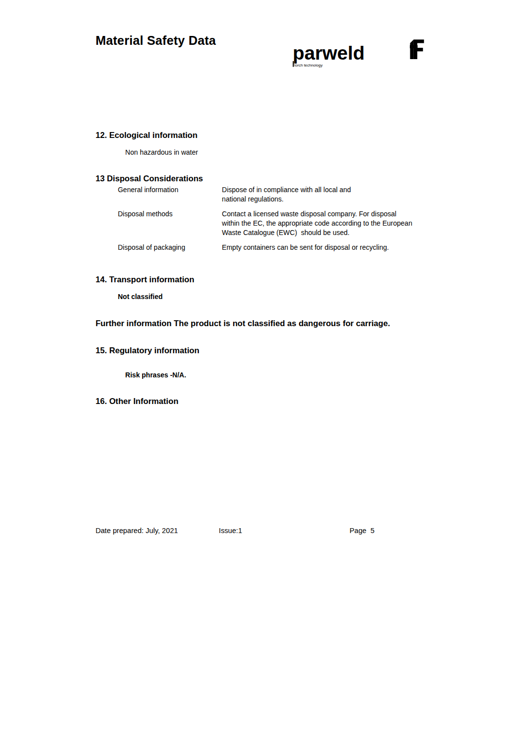Material Safety Data
12. Ecological information
Non hazardous in water
13 Disposal Considerations
| General information | Dispose of in compliance with all local and national regulations. |
| Disposal methods | Contact a licensed waste disposal company. For disposal within the EC, the appropriate code according to the European Waste Catalogue (EWC) should be used. |
| Disposal of packaging | Empty containers can be sent for disposal or recycling. |
14. Transport information
Not classified
Further information The product is not classified as dangerous for carriage.
15. Regulatory information
Risk phrases -N/A.
16. Other Information
Date prepared: July, 2021 Issue:1 Page 5